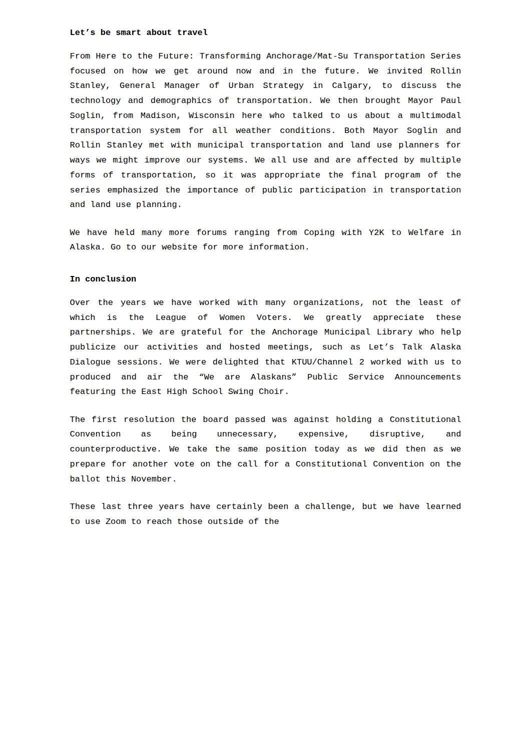Let’s be smart about travel
From Here to the Future: Transforming Anchorage/Mat-Su Transportation Series focused on how we get around now and in the future. We invited Rollin Stanley, General Manager of Urban Strategy in Calgary, to discuss the technology and demographics of transportation. We then brought Mayor Paul Soglin, from Madison, Wisconsin here who talked to us about a multimodal transportation system for all weather conditions. Both Mayor Soglin and Rollin Stanley met with municipal transportation and land use planners for ways we might improve our systems. We all use and are affected by multiple forms of transportation, so it was appropriate the final program of the series emphasized the importance of public participation in transportation and land use planning.
We have held many more forums ranging from Coping with Y2K to Welfare in Alaska. Go to our website for more information.
In conclusion
Over the years we have worked with many organizations, not the least of which is the League of Women Voters. We greatly appreciate these partnerships. We are grateful for the Anchorage Municipal Library who help publicize our activities and hosted meetings, such as Let’s Talk Alaska Dialogue sessions. We were delighted that KTUU/Channel 2 worked with us to produced and air the “We are Alaskans” Public Service Announcements featuring the East High School Swing Choir.
The first resolution the board passed was against holding a Constitutional Convention as being unnecessary, expensive, disruptive, and counterproductive. We take the same position today as we did then as we prepare for another vote on the call for a Constitutional Convention on the ballot this November.
These last three years have certainly been a challenge, but we have learned to use Zoom to reach those outside of the